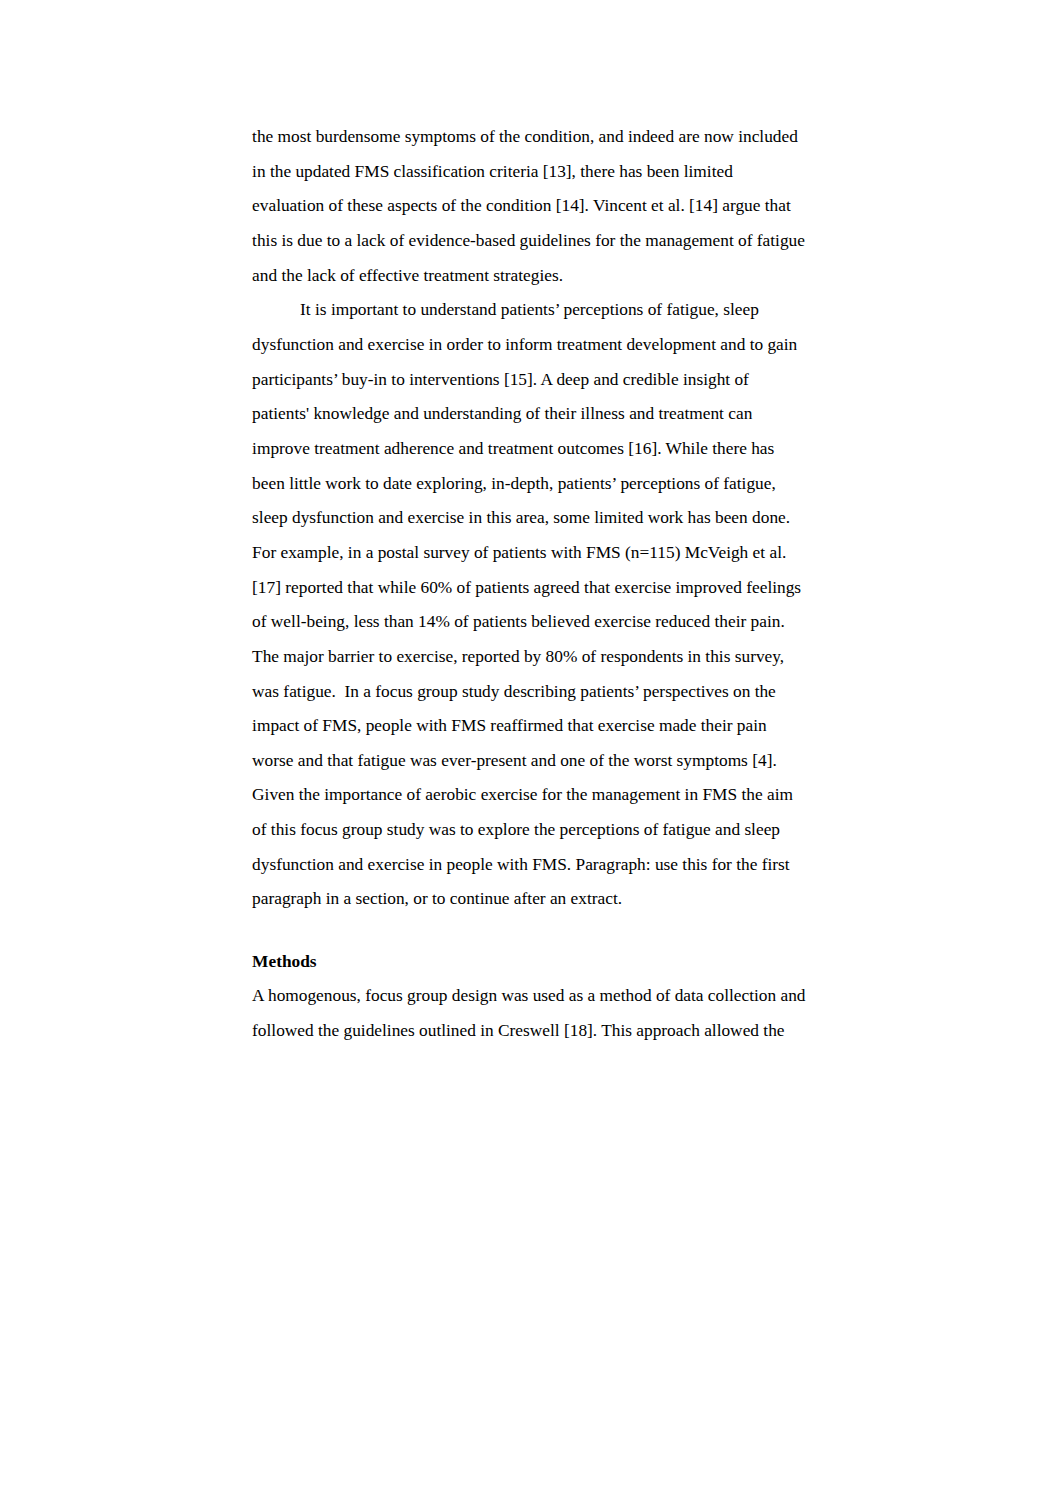the most burdensome symptoms of the condition, and indeed are now included in the updated FMS classification criteria [13], there has been limited evaluation of these aspects of the condition [14]. Vincent et al. [14] argue that this is due to a lack of evidence-based guidelines for the management of fatigue and the lack of effective treatment strategies.
It is important to understand patients’ perceptions of fatigue, sleep dysfunction and exercise in order to inform treatment development and to gain participants’ buy-in to interventions [15]. A deep and credible insight of patients' knowledge and understanding of their illness and treatment can improve treatment adherence and treatment outcomes [16]. While there has been little work to date exploring, in-depth, patients’ perceptions of fatigue, sleep dysfunction and exercise in this area, some limited work has been done. For example, in a postal survey of patients with FMS (n=115) McVeigh et al. [17] reported that while 60% of patients agreed that exercise improved feelings of well-being, less than 14% of patients believed exercise reduced their pain. The major barrier to exercise, reported by 80% of respondents in this survey, was fatigue. In a focus group study describing patients’ perspectives on the impact of FMS, people with FMS reaffirmed that exercise made their pain worse and that fatigue was ever-present and one of the worst symptoms [4]. Given the importance of aerobic exercise for the management in FMS the aim of this focus group study was to explore the perceptions of fatigue and sleep dysfunction and exercise in people with FMS. Paragraph: use this for the first paragraph in a section, or to continue after an extract.
Methods
A homogenous, focus group design was used as a method of data collection and followed the guidelines outlined in Creswell [18]. This approach allowed the